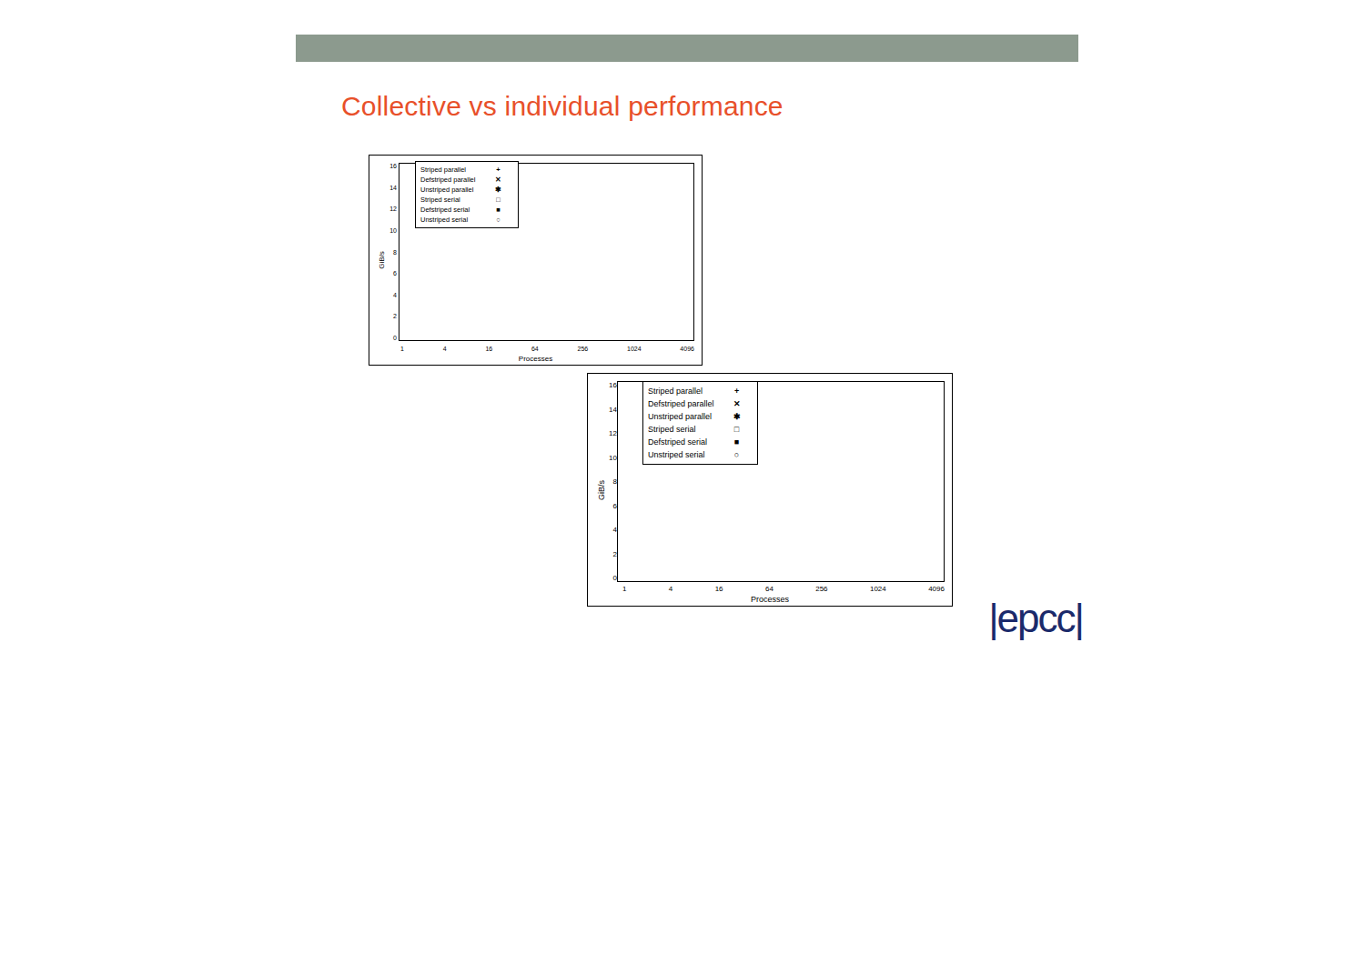Collective vs individual performance
Striped parallel+
Defstriped parallel✕
Unstriped parallel✱
Striped serial□
Defstriped serial■
Unstriped serial○
GiB/s
16 14 12 10 8 6 4 2 0
1 4 16 64 256 1024 4096
Processes
Striped parallel+
Defstriped parallel✕
Unstriped parallel✱
Striped serial□
Defstriped serial■
Unstriped serial○
GiB/s
16 14 12 10 8 6 4 2 0
1 4 16 64 256 1024 4096
Processes
|epcc|